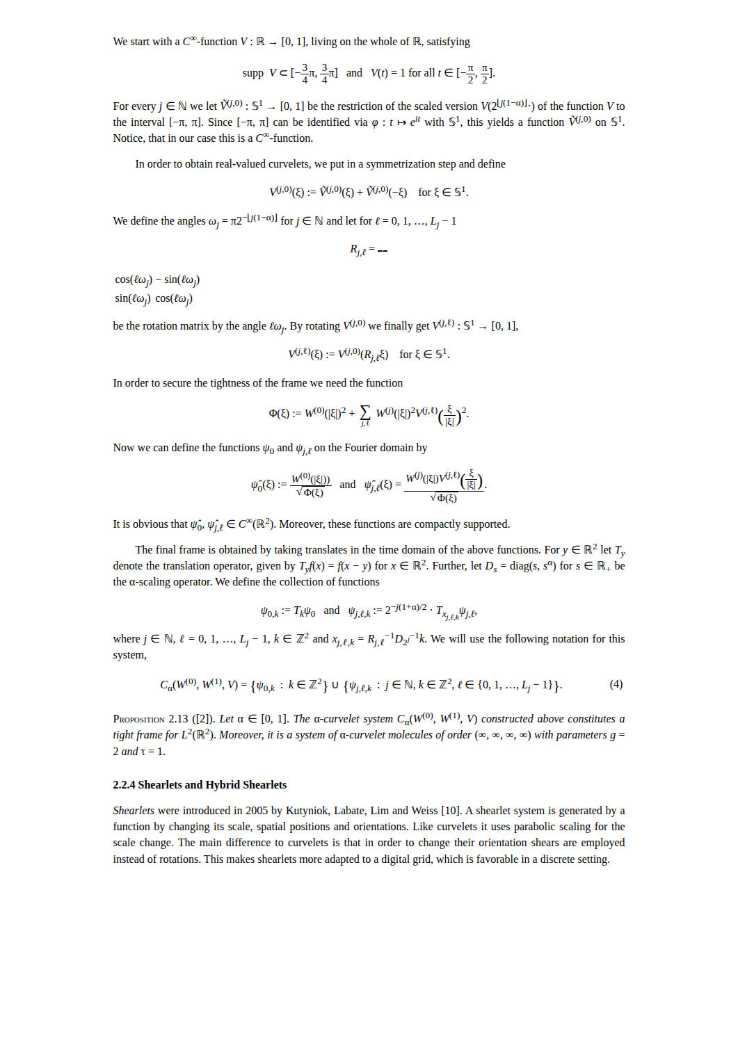We start with a C∞-function V : ℝ → [0, 1], living on the whole of ℝ, satisfying
supp V ⊂ [−34π, 34π] and V(t) = 1 for all t ∈ [−π 2, π 2].
For every j ∈ ℕ we let Ṽ(j,0) : 𝕊1 → [0, 1] be the restriction of the scaled version V(2⌊j(1−α)⌋·) of the function V to the interval [−π, π]. Since [−π, π] can be identified via φ : t ↦ eit with 𝕊1, this yields a function Ṽ(j,0) on 𝕊1. Notice, that in our case this is a C∞-function.
In order to obtain real-valued curvelets, we put in a symmetrization step and define
V(j,0)(ξ) := Ṽ(j,0)(ξ) + Ṽ(j,0)(−ξ) for ξ ∈ 𝕊1.
We define the angles ωj = π2−⌊j(1−α)⌋ for j ∈ ℕ and let for ℓ = 0, 1, …, Lj − 1
Rj,ℓ =
| cos( ℓω j ) | − sin( ℓω j ) |
| sin( ℓω j ) | cos( ℓω j ) |
be the rotation matrix by the angle ℓωj. By rotating V(j,0) we finally get V(j,ℓ) : 𝕊1 → [0, 1],
V(j,ℓ)(ξ) := V(j,0)(Rj,ℓξ) for ξ ∈ 𝕊1.
In order to secure the tightness of the frame we need the function
Φ(ξ) := W(0)(|ξ|)2 + ∑j,ℓ W(j)(|ξ|)2V(j,ℓ)(ξ|ξ|)2.
Now we can define the functions ψ0 and ψj,ℓ on the Fourier domain by
ψ̂0(ξ) := W(0)(|ξ|)) Φ(ξ) and ψ̂j,ℓ(ξ) = W(j)(|ξ|)V(j,ℓ)(ξ|ξ|) Φ(ξ).
It is obvious that ψ̂0, ψ̂j,ℓ ∈ C∞(ℝ2). Moreover, these functions are compactly supported.
The final frame is obtained by taking translates in the time domain of the above functions. For y ∈ ℝ2 let Ty denote the translation operator, given by Tyf(x) = f(x − y) for x ∈ ℝ2. Further, let Ds = diag(s, sα) for s ∈ ℝ+ be the α-scaling operator. We define the collection of functions
ψ0,k := Tkψ0 and ψj,ℓ,k := 2−j(1+α)/2 · Txj,ℓ,kψj,ℓ,
where j ∈ ℕ, ℓ = 0, 1, …, Lj − 1, k ∈ ℤ2 and xj,ℓ,k = Rj,ℓ−1D2j−1k. We will use the following notation for this system,
(4)
Cα(W(0), W(1), V) = {ψ0,k : k ∈ ℤ2} ∪ {ψj,ℓ,k : j ∈ ℕ, k ∈ ℤ2, ℓ ∈ {0, 1, …, Lj − 1}}.
Proposition 2.13 ([2]). Let α ∈ [0, 1]. The α-curvelet system Cα(W(0), W(1), V) constructed above constitutes a tight frame for L2(ℝ2). Moreover, it is a system of α-curvelet molecules of order (∞, ∞, ∞, ∞) with parameters g = 2 and τ = 1.
2.2.4 Shearlets and Hybrid Shearlets
Shearlets were introduced in 2005 by Kutyniok, Labate, Lim and Weiss [10]. A shearlet system is generated by a function by changing its scale, spatial positions and orientations. Like curvelets it uses parabolic scaling for the scale change. The main difference to curvelets is that in order to change their orientation shears are employed instead of rotations. This makes shearlets more adapted to a digital grid, which is favorable in a discrete setting.